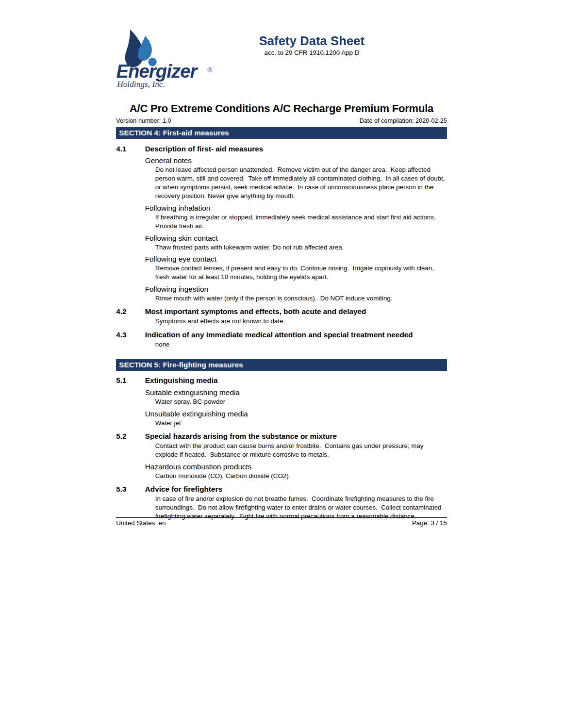Energizer ®
Holdings, Inc.
Safety Data Sheet
acc. to 29 CFR 1910.1200 App D
A/C Pro Extreme Conditions A/C Recharge Premium Formula
Version number: 1.0 Date of compilation: 2020-02-25
SECTION 4: First-aid measures
4.1
Description of first- aid measures
General notes
Do not leave affected person unattended. Remove victim out of the danger area. Keep affected person warm, still and covered. Take off immediately all contaminated clothing. In all cases of doubt, or when symptoms persist, seek medical advice. In case of unconsciousness place person in the recovery position. Never give anything by mouth.
Following inhalation
If breathing is irregular or stopped, immediately seek medical assistance and start first aid actions. Provide fresh air.
Following skin contact
Thaw frosted parts with lukewarm water. Do not rub affected area.
Following eye contact
Remove contact lenses, if present and easy to do. Continue rinsing. Irrigate copiously with clean, fresh water for at least 10 minutes, holding the eyelids apart.
Following ingestion
Rinse mouth with water (only if the person is conscious). Do NOT induce vomiting.
4.2
Most important symptoms and effects, both acute and delayed
Symptoms and effects are not known to date.
4.3
Indication of any immediate medical attention and special treatment needed
none
SECTION 5: Fire-fighting measures
5.1
Extinguishing media
Suitable extinguishing media
Water spray, BC-powder
Unsuitable extinguishing media
Water jet
5.2
Special hazards arising from the substance or mixture
Contact with the product can cause burns and/or frostbite. Contains gas under pressure; may explode if heated. Substance or mixture corrosive to metals.
Hazardous combustion products
Carbon monoxide (CO), Carbon dioxide (CO2)
5.3
Advice for firefighters
In case of fire and/or explosion do not breathe fumes. Coordinate firefighting measures to the fire surroundings. Do not allow firefighting water to enter drains or water courses. Collect contaminated firefighting water separately. Fight fire with normal precautions from a reasonable distance.
United States: en Page: 3 / 15